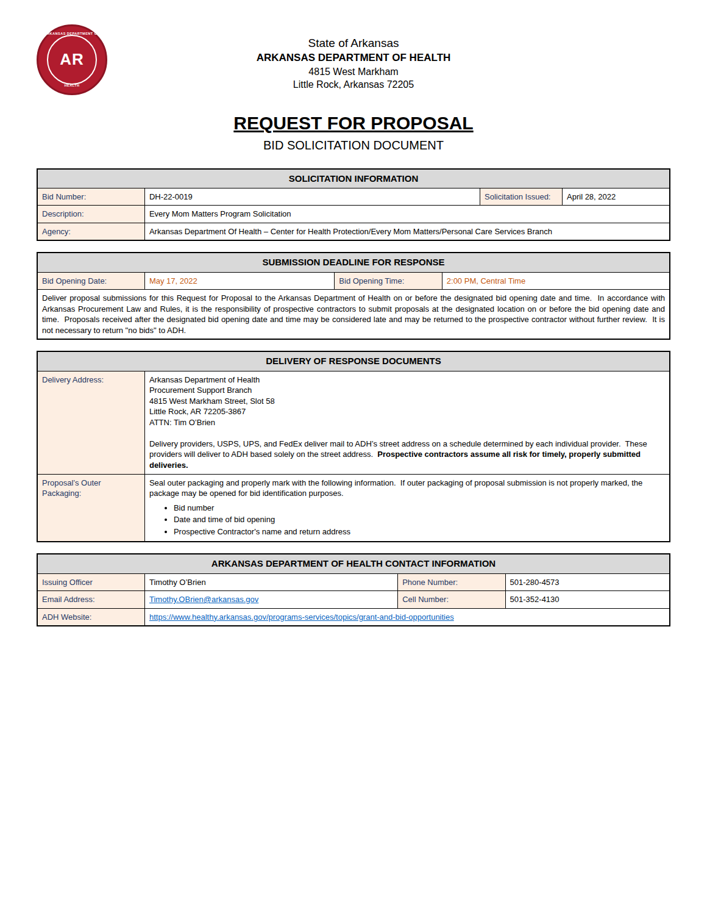ARKANSAS DEPARTMENT OF
AR
HEALTH
State of Arkansas
ARKANSAS DEPARTMENT OF HEALTH
4815 West Markham
Little Rock, Arkansas 72205
REQUEST FOR PROPOSAL
BID SOLICITATION DOCUMENT
| SOLICITATION INFORMATION |
| --- |
| Bid Number: | DH-22-0019 | Solicitation Issued: | April 28, 2022 |
| Description: | Every Mom Matters Program Solicitation |
| Agency: | Arkansas Department Of Health – Center for Health Protection/Every Mom Matters/Personal Care Services Branch |
| SUBMISSION DEADLINE FOR RESPONSE |
| --- |
| Bid Opening Date: | May 17, 2022 | Bid Opening Time: | 2:00 PM, Central Time |
| Deliver proposal submissions for this Request for Proposal to the Arkansas Department of Health on or before the designated bid opening date and time. In accordance with Arkansas Procurement Law and Rules, it is the responsibility of prospective contractors to submit proposals at the designated location on or before the bid opening date and time. Proposals received after the designated bid opening date and time may be considered late and may be returned to the prospective contractor without further review. It is not necessary to return "no bids" to ADH. |
| DELIVERY OF RESPONSE DOCUMENTS |
| --- |
| Delivery Address: | Arkansas Department of Health Procurement Support Branch 4815 West Markham Street, Slot 58 Little Rock, AR 72205-3867 ATTN: Tim O’Brien Delivery providers, USPS, UPS, and FedEx deliver mail to ADH’s street address on a schedule determined by each individual provider. These providers will deliver to ADH based solely on the street address. Prospective contractors assume all risk for timely, properly submitted deliveries. |
| Proposal’s Outer Packaging: | Seal outer packaging and properly mark with the following information. If outer packaging of proposal submission is not properly marked, the package may be opened for bid identification purposes. Bid number Date and time of bid opening Prospective Contractor's name and return address |
| ARKANSAS DEPARTMENT OF HEALTH CONTACT INFORMATION |
| --- |
| Issuing Officer | Timothy O’Brien | Phone Number: | 501-280-4573 |
| Email Address: | Timothy.OBrien@arkansas.gov | Cell Number: | 501-352-4130 |
| ADH Website: | https://www.healthy.arkansas.gov/programs-services/topics/grant-and-bid-opportunities |